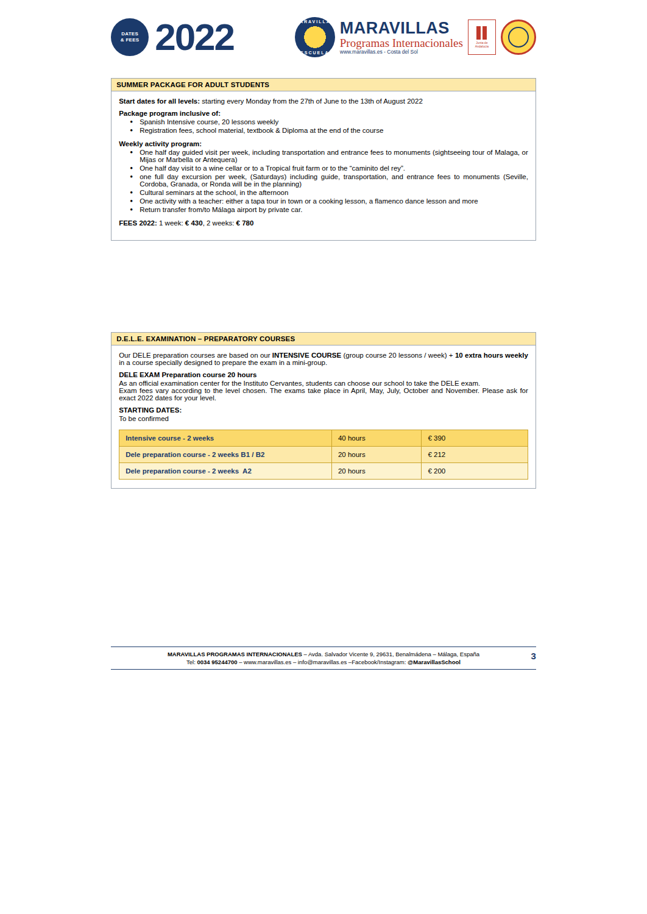DATES
& FEES
2022
MARAVILLAS ESCUELA
MARAVILLAS
Programas Internacionales
www.maravillas.es - Costa del Sol
Junta de
Andalucía
SUMMER PACKAGE FOR ADULT STUDENTS
Start dates for all levels: starting every Monday from the 27th of June to the 13th of August 2022
Package program inclusive of:
Spanish Intensive course, 20 lessons weekly
Registration fees, school material, textbook & Diploma at the end of the course
Weekly activity program:
One half day guided visit per week, including transportation and entrance fees to monuments (sightseeing tour of Malaga, or Mijas or Marbella or Antequera)
One half day visit to a wine cellar or to a Tropical fruit farm or to the “caminito del rey”.
one full day excursion per week, (Saturdays) including guide, transportation, and entrance fees to monuments (Seville, Cordoba, Granada, or Ronda will be in the planning)
Cultural seminars at the school, in the afternoon
One activity with a teacher: either a tapa tour in town or a cooking lesson, a flamenco dance lesson and more
Return transfer from/to Málaga airport by private car.
FEES 2022: 1 week: € 430, 2 weeks: € 780
D.E.L.E. EXAMINATION – PREPARATORY COURSES
Our DELE preparation courses are based on our INTENSIVE COURSE (group course 20 lessons / week) + 10 extra hours weekly in a course specially designed to prepare the exam in a mini-group.
DELE EXAM Preparation course 20 hours
As an official examination center for the Instituto Cervantes, students can choose our school to take the DELE exam.
Exam fees vary according to the level chosen. The exams take place in April, May, July, October and November. Please ask for exact 2022 dates for your level.
STARTING DATES:
To be confirmed
| Intensive course - 2 weeks | 40 hours | € 390 |
| Dele preparation course - 2 weeks B1 / B2 | 20 hours | € 212 |
| Dele preparation course - 2 weeks A2 | 20 hours | € 200 |
MARAVILLAS PROGRAMAS INTERNACIONALES – Avda. Salvador Vicente 9, 29631, Benalmádena – Málaga, España
Tel: 0034 95244700 – www.maravillas.es – info@maravillas.es –Facebook/Instagram: @MaravillasSchool
3